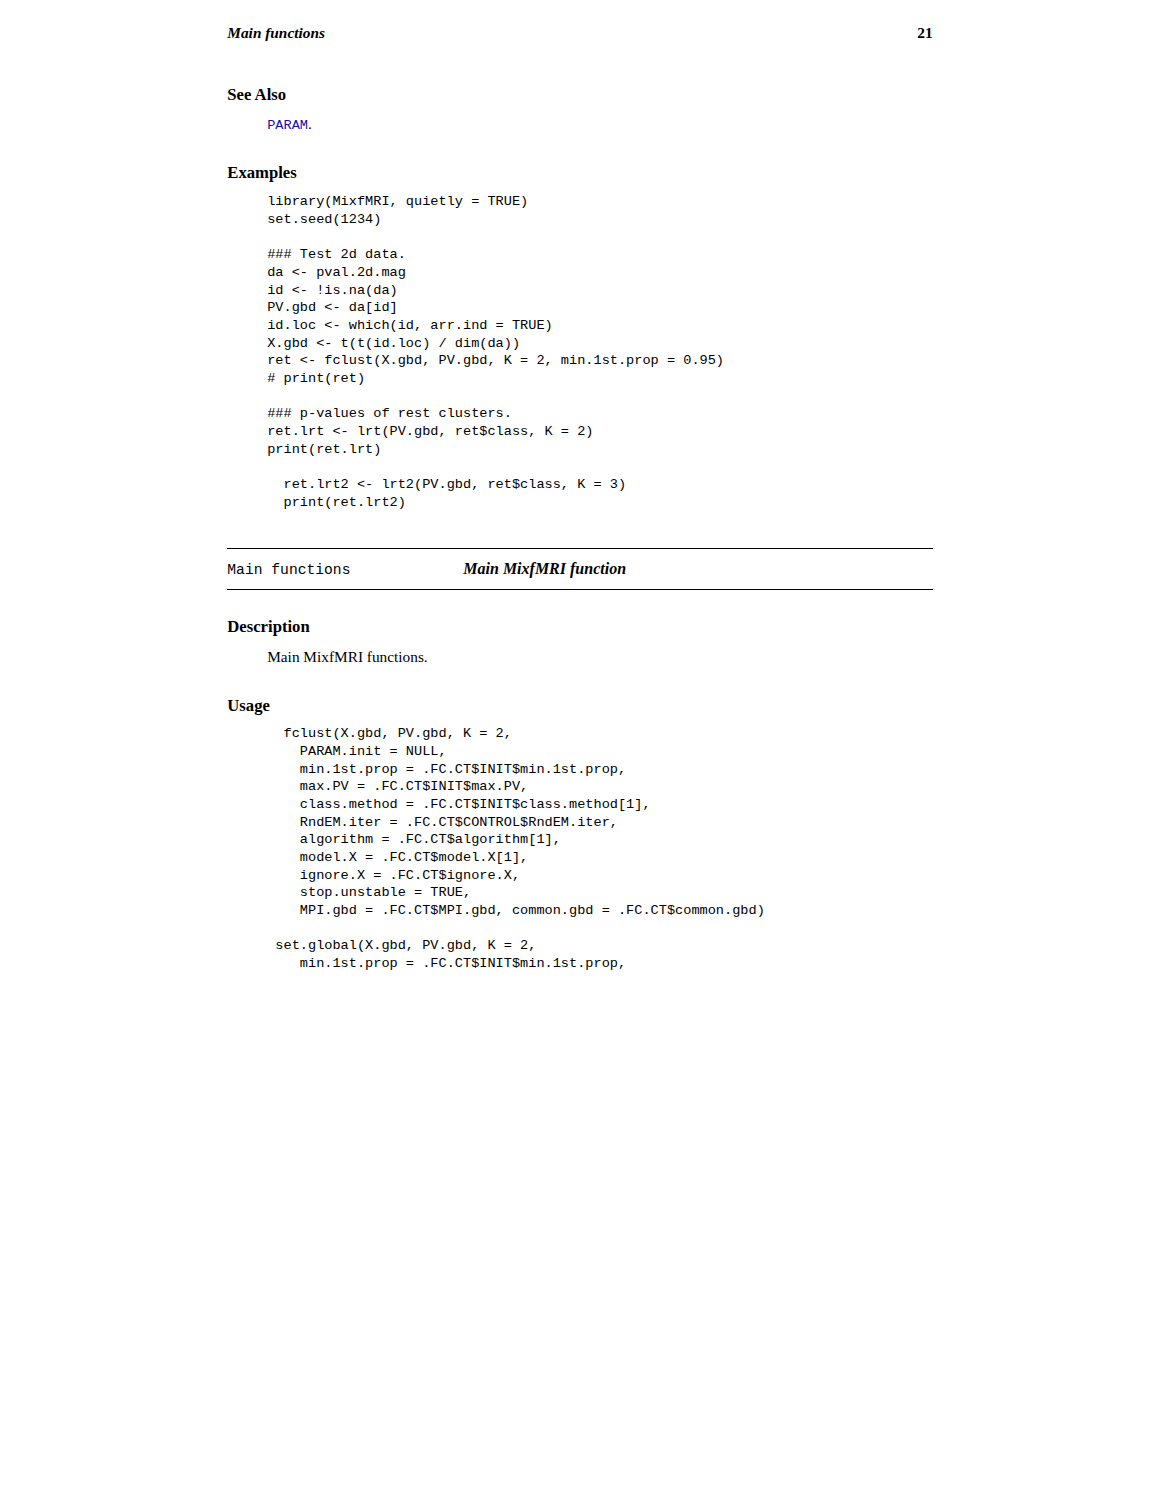Main functions 21
See Also
PARAM.
Examples
library(MixfMRI, quietly = TRUE)
set.seed(1234)

### Test 2d data.
da <- pval.2d.mag
id <- !is.na(da)
PV.gbd <- da[id]
id.loc <- which(id, arr.ind = TRUE)
X.gbd <- t(t(id.loc) / dim(da))
ret <- fclust(X.gbd, PV.gbd, K = 2, min.1st.prop = 0.95)
# print(ret)

### p-values of rest clusters.
ret.lrt <- lrt(PV.gbd, ret$class, K = 2)
print(ret.lrt)

  ret.lrt2 <- lrt2(PV.gbd, ret$class, K = 3)
  print(ret.lrt2)
Main functions Main MixfMRI function
Description
Main MixfMRI functions.
Usage
  fclust(X.gbd, PV.gbd, K = 2,
    PARAM.init = NULL,
    min.1st.prop = .FC.CT$INIT$min.1st.prop,
    max.PV = .FC.CT$INIT$max.PV,
    class.method = .FC.CT$INIT$class.method[1],
    RndEM.iter = .FC.CT$CONTROL$RndEM.iter,
    algorithm = .FC.CT$algorithm[1],
    model.X = .FC.CT$model.X[1],
    ignore.X = .FC.CT$ignore.X,
    stop.unstable = TRUE,
    MPI.gbd = .FC.CT$MPI.gbd, common.gbd = .FC.CT$common.gbd)

 set.global(X.gbd, PV.gbd, K = 2,
    min.1st.prop = .FC.CT$INIT$min.1st.prop,